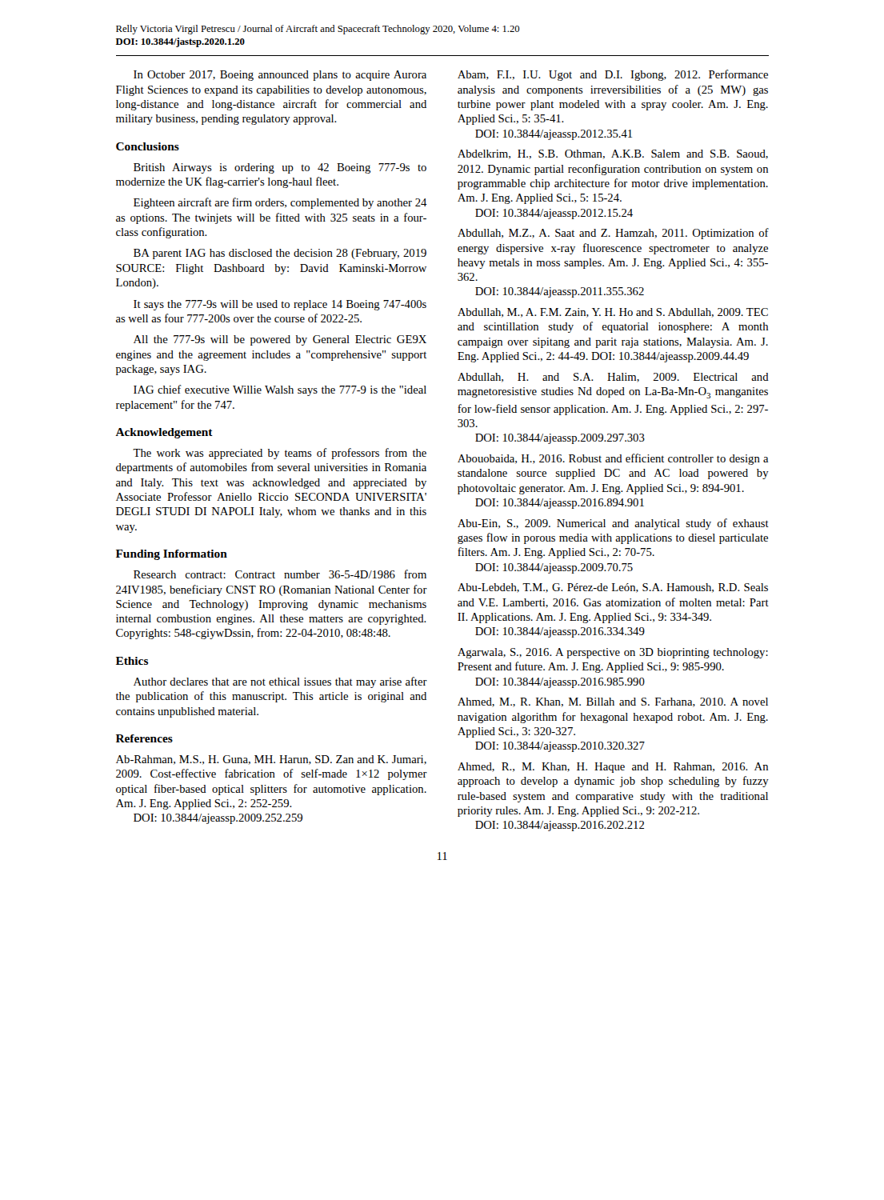Relly Victoria Virgil Petrescu / Journal of Aircraft and Spacecraft Technology 2020, Volume 4: 1.20
DOI: 10.3844/jastsp.2020.1.20
In October 2017, Boeing announced plans to acquire Aurora Flight Sciences to expand its capabilities to develop autonomous, long-distance and long-distance aircraft for commercial and military business, pending regulatory approval.
Conclusions
British Airways is ordering up to 42 Boeing 777-9s to modernize the UK flag-carrier's long-haul fleet.
Eighteen aircraft are firm orders, complemented by another 24 as options. The twinjets will be fitted with 325 seats in a four-class configuration.
BA parent IAG has disclosed the decision 28 (February, 2019 SOURCE: Flight Dashboard by: David Kaminski-Morrow London).
It says the 777-9s will be used to replace 14 Boeing 747-400s as well as four 777-200s over the course of 2022-25.
All the 777-9s will be powered by General Electric GE9X engines and the agreement includes a "comprehensive" support package, says IAG.
IAG chief executive Willie Walsh says the 777-9 is the "ideal replacement" for the 747.
Acknowledgement
The work was appreciated by teams of professors from the departments of automobiles from several universities in Romania and Italy. This text was acknowledged and appreciated by Associate Professor Aniello Riccio SECONDA UNIVERSITA' DEGLI STUDI DI NAPOLI Italy, whom we thanks and in this way.
Funding Information
Research contract: Contract number 36-5-4D/1986 from 24IV1985, beneficiary CNST RO (Romanian National Center for Science and Technology) Improving dynamic mechanisms internal combustion engines. All these matters are copyrighted. Copyrights: 548-cgiywDssin, from: 22-04-2010, 08:48:48.
Ethics
Author declares that are not ethical issues that may arise after the publication of this manuscript. This article is original and contains unpublished material.
References
Ab-Rahman, M.S., H. Guna, MH. Harun, SD. Zan and K. Jumari, 2009. Cost-effective fabrication of self-made 1×12 polymer optical fiber-based optical splitters for automotive application. Am. J. Eng. Applied Sci., 2: 252-259. DOI: 10.3844/ajeassp.2009.252.259
Abam, F.I., I.U. Ugot and D.I. Igbong, 2012. Performance analysis and components irreversibilities of a (25 MW) gas turbine power plant modeled with a spray cooler. Am. J. Eng. Applied Sci., 5: 35-41. DOI: 10.3844/ajeassp.2012.35.41
Abdelkrim, H., S.B. Othman, A.K.B. Salem and S.B. Saoud, 2012. Dynamic partial reconfiguration contribution on system on programmable chip architecture for motor drive implementation. Am. J. Eng. Applied Sci., 5: 15-24. DOI: 10.3844/ajeassp.2012.15.24
Abdullah, M.Z., A. Saat and Z. Hamzah, 2011. Optimization of energy dispersive x-ray fluorescence spectrometer to analyze heavy metals in moss samples. Am. J. Eng. Applied Sci., 4: 355-362. DOI: 10.3844/ajeassp.2011.355.362
Abdullah, M., A. F.M. Zain, Y. H. Ho and S. Abdullah, 2009. TEC and scintillation study of equatorial ionosphere: A month campaign over sipitang and parit raja stations, Malaysia. Am. J. Eng. Applied Sci., 2: 44-49. DOI: 10.3844/ajeassp.2009.44.49
Abdullah, H. and S.A. Halim, 2009. Electrical and magnetoresistive studies Nd doped on La-Ba-Mn-O3 manganites for low-field sensor application. Am. J. Eng. Applied Sci., 2: 297-303. DOI: 10.3844/ajeassp.2009.297.303
Abouobaida, H., 2016. Robust and efficient controller to design a standalone source supplied DC and AC load powered by photovoltaic generator. Am. J. Eng. Applied Sci., 9: 894-901. DOI: 10.3844/ajeassp.2016.894.901
Abu-Ein, S., 2009. Numerical and analytical study of exhaust gases flow in porous media with applications to diesel particulate filters. Am. J. Eng. Applied Sci., 2: 70-75. DOI: 10.3844/ajeassp.2009.70.75
Abu-Lebdeh, T.M., G. Pérez-de León, S.A. Hamoush, R.D. Seals and V.E. Lamberti, 2016. Gas atomization of molten metal: Part II. Applications. Am. J. Eng. Applied Sci., 9: 334-349. DOI: 10.3844/ajeassp.2016.334.349
Agarwala, S., 2016. A perspective on 3D bioprinting technology: Present and future. Am. J. Eng. Applied Sci., 9: 985-990. DOI: 10.3844/ajeassp.2016.985.990
Ahmed, M., R. Khan, M. Billah and S. Farhana, 2010. A novel navigation algorithm for hexagonal hexapod robot. Am. J. Eng. Applied Sci., 3: 320-327. DOI: 10.3844/ajeassp.2010.320.327
Ahmed, R., M. Khan, H. Haque and H. Rahman, 2016. An approach to develop a dynamic job shop scheduling by fuzzy rule-based system and comparative study with the traditional priority rules. Am. J. Eng. Applied Sci., 9: 202-212. DOI: 10.3844/ajeassp.2016.202.212
11